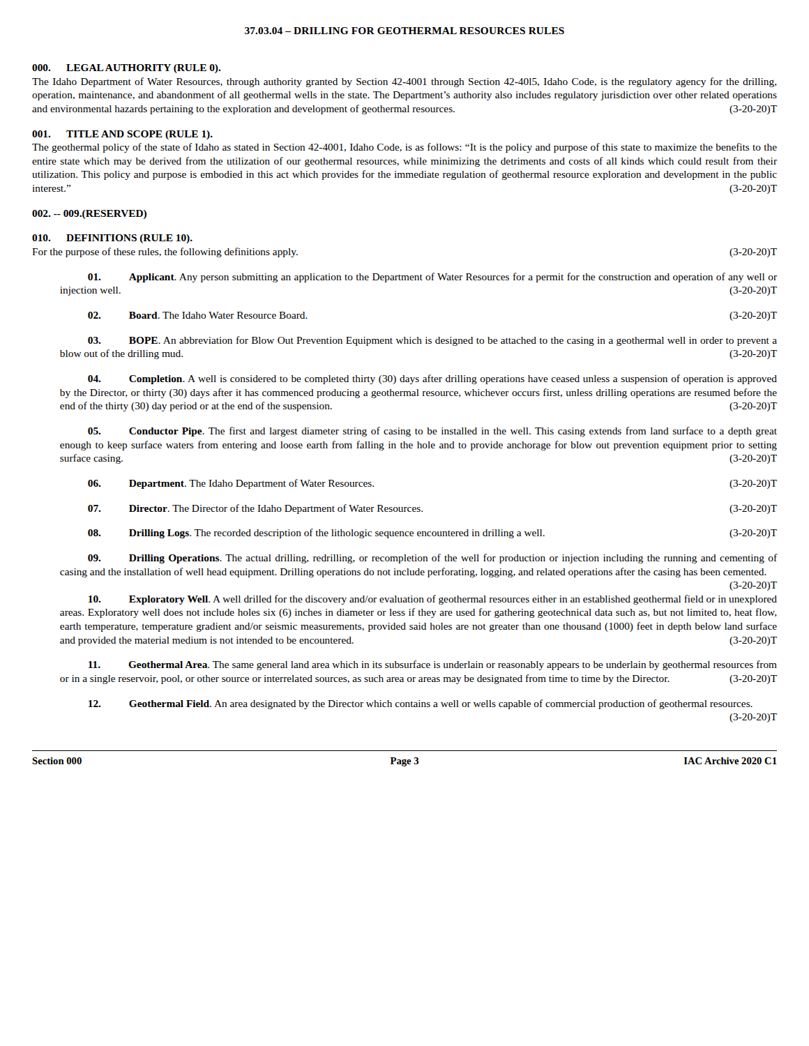37.03.04 – DRILLING FOR GEOTHERMAL RESOURCES RULES
000. LEGAL AUTHORITY (RULE 0).
The Idaho Department of Water Resources, through authority granted by Section 42-4001 through Section 42-40l5, Idaho Code, is the regulatory agency for the drilling, operation, maintenance, and abandonment of all geothermal wells in the state. The Department’s authority also includes regulatory jurisdiction over other related operations and environmental hazards pertaining to the exploration and development of geothermal resources.(3-20-20)T
001. TITLE AND SCOPE (RULE 1).
The geothermal policy of the state of Idaho as stated in Section 42-4001, Idaho Code, is as follows: “It is the policy and purpose of this state to maximize the benefits to the entire state which may be derived from the utilization of our geothermal resources, while minimizing the detriments and costs of all kinds which could result from their utilization. This policy and purpose is embodied in this act which provides for the immediate regulation of geothermal resource exploration and development in the public interest.”(3-20-20)T
002. -- 009.(RESERVED)
010. DEFINITIONS (RULE 10).
For the purpose of these rules, the following definitions apply.(3-20-20)T
01. Applicant. Any person submitting an application to the Department of Water Resources for a permit for the construction and operation of any well or injection well.(3-20-20)T
02. Board. The Idaho Water Resource Board.(3-20-20)T
03. BOPE. An abbreviation for Blow Out Prevention Equipment which is designed to be attached to the casing in a geothermal well in order to prevent a blow out of the drilling mud.(3-20-20)T
04. Completion. A well is considered to be completed thirty (30) days after drilling operations have ceased unless a suspension of operation is approved by the Director, or thirty (30) days after it has commenced producing a geothermal resource, whichever occurs first, unless drilling operations are resumed before the end of the thirty (30) day period or at the end of the suspension.(3-20-20)T
05. Conductor Pipe. The first and largest diameter string of casing to be installed in the well. This casing extends from land surface to a depth great enough to keep surface waters from entering and loose earth from falling in the hole and to provide anchorage for blow out prevention equipment prior to setting surface casing.(3-20-20)T
06. Department. The Idaho Department of Water Resources.(3-20-20)T
07. Director. The Director of the Idaho Department of Water Resources.(3-20-20)T
08. Drilling Logs. The recorded description of the lithologic sequence encountered in drilling a well.(3-20-20)T
09. Drilling Operations. The actual drilling, redrilling, or recompletion of the well for production or injection including the running and cementing of casing and the installation of well head equipment. Drilling operations do not include perforating, logging, and related operations after the casing has been cemented.(3-20-20)T
10. Exploratory Well. A well drilled for the discovery and/or evaluation of geothermal resources either in an established geothermal field or in unexplored areas. Exploratory well does not include holes six (6) inches in diameter or less if they are used for gathering geotechnical data such as, but not limited to, heat flow, earth temperature, temperature gradient and/or seismic measurements, provided said holes are not greater than one thousand (1000) feet in depth below land surface and provided the material medium is not intended to be encountered.(3-20-20)T
11. Geothermal Area. The same general land area which in its subsurface is underlain or reasonably appears to be underlain by geothermal resources from or in a single reservoir, pool, or other source or interrelated sources, as such area or areas may be designated from time to time by the Director.(3-20-20)T
12. Geothermal Field. An area designated by the Director which contains a well or wells capable of commercial production of geothermal resources.(3-20-20)T
Section 000
Page 3
IAC Archive 2020 C1